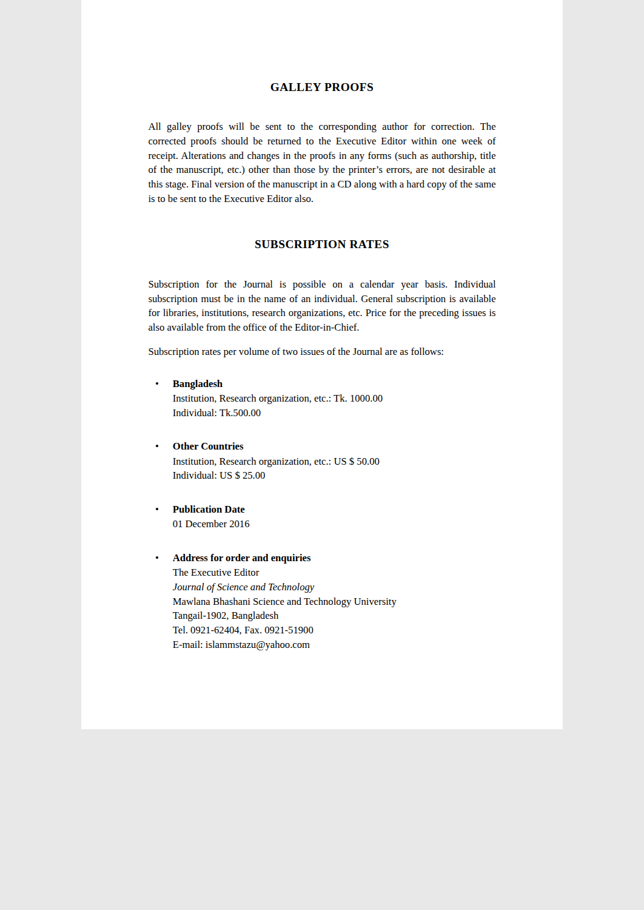GALLEY PROOFS
All galley proofs will be sent to the corresponding author for correction. The corrected proofs should be returned to the Executive Editor within one week of receipt. Alterations and changes in the proofs in any forms (such as authorship, title of the manuscript, etc.) other than those by the printer’s errors, are not desirable at this stage. Final version of the manuscript in a CD along with a hard copy of the same is to be sent to the Executive Editor also.
SUBSCRIPTION RATES
Subscription for the Journal is possible on a calendar year basis. Individual subscription must be in the name of an individual. General subscription is available for libraries, institutions, research organizations, etc. Price for the preceding issues is also available from the office of the Editor-in-Chief.
Subscription rates per volume of two issues of the Journal are as follows:
Bangladesh Institution, Research organization, etc.: Tk. 1000.00 Individual: Tk.500.00
Other Countries Institution, Research organization, etc.: US $ 50.00 Individual: US $ 25.00
Publication Date 01 December 2016
Address for order and enquiries The Executive Editor Journal of Science and Technology Mawlana Bhashani Science and Technology University Tangail-1902, Bangladesh Tel. 0921-62404, Fax. 0921-51900 E-mail: islammstazu@yahoo.com